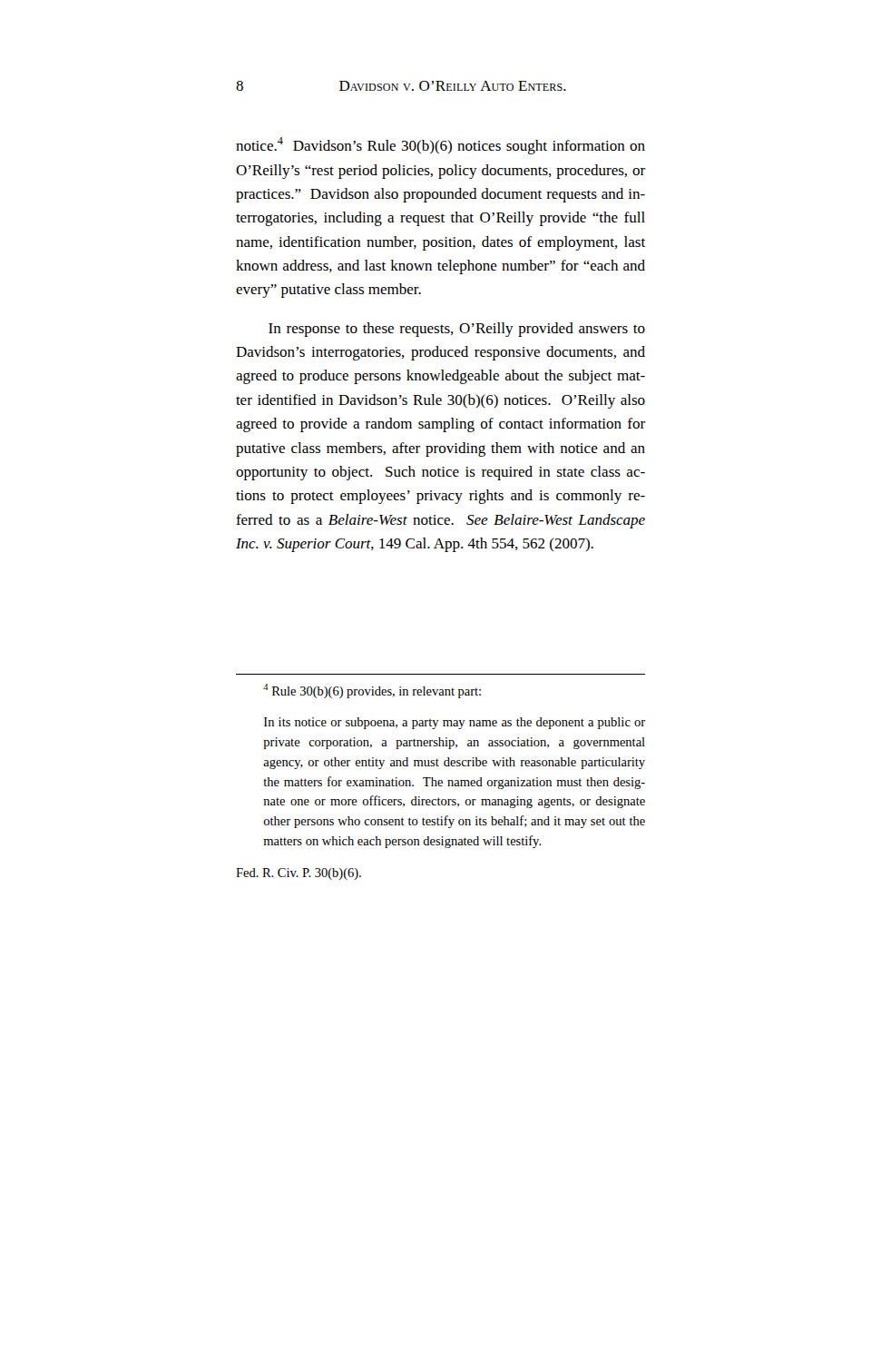8 Davidson v. O’Reilly Auto Enters.
notice.4 Davidson’s Rule 30(b)(6) notices sought information on O’Reilly’s “rest period policies, policy documents, procedures, or practices.” Davidson also propounded document requests and interrogatories, including a request that O’Reilly provide “the full name, identification number, position, dates of employment, last known address, and last known telephone number” for “each and every” putative class member.
In response to these requests, O’Reilly provided answers to Davidson’s interrogatories, produced responsive documents, and agreed to produce persons knowledgeable about the subject matter identified in Davidson’s Rule 30(b)(6) notices. O’Reilly also agreed to provide a random sampling of contact information for putative class members, after providing them with notice and an opportunity to object. Such notice is required in state class actions to protect employees’ privacy rights and is commonly referred to as a Belaire-West notice. See Belaire-West Landscape Inc. v. Superior Court, 149 Cal. App. 4th 554, 562 (2007).
4 Rule 30(b)(6) provides, in relevant part:
In its notice or subpoena, a party may name as the deponent a public or private corporation, a partnership, an association, a governmental agency, or other entity and must describe with reasonable particularity the matters for examination. The named organization must then designate one or more officers, directors, or managing agents, or designate other persons who consent to testify on its behalf; and it may set out the matters on which each person designated will testify.
Fed. R. Civ. P. 30(b)(6).